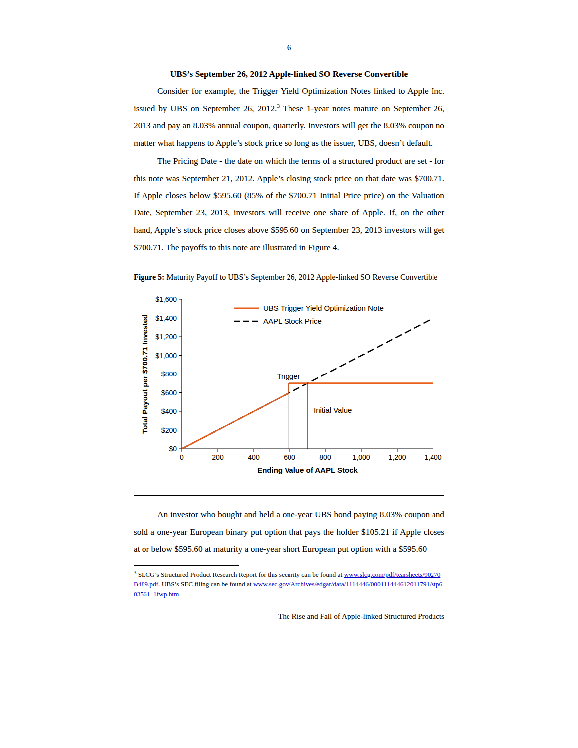6
UBS’s September 26, 2012 Apple-linked SO Reverse Convertible
Consider for example, the Trigger Yield Optimization Notes linked to Apple Inc. issued by UBS on September 26, 2012.3 These 1-year notes mature on September 26, 2013 and pay an 8.03% annual coupon, quarterly. Investors will get the 8.03% coupon no matter what happens to Apple’s stock price so long as the issuer, UBS, doesn’t default.
The Pricing Date - the date on which the terms of a structured product are set - for this note was September 21, 2012. Apple’s closing stock price on that date was $700.71. If Apple closes below $595.60 (85% of the $700.71 Initial Price price) on the Valuation Date, September 23, 2013, investors will receive one share of Apple. If, on the other hand, Apple’s stock price closes above $595.60 on September 23, 2013 investors will get $700.71. The payoffs to this note are illustrated in Figure 4.
Figure 5: Maturity Payoff to UBS’s September 26, 2012 Apple-linked SO Reverse Convertible
$0 $200 $400 $600 $800 $1,000 $1,200 $1,400 $1,600 0 200 400 600 800 1,000 1,200 1,400 Ending Value of AAPL Stock Total Payout per $700.71 Invested Trigger Initial Value UBS Trigger Yield Optimization Note AAPL Stock Price
An investor who bought and held a one-year UBS bond paying 8.03% coupon and sold a one-year European binary put option that pays the holder $105.21 if Apple closes at or below $595.60 at maturity a one-year short European put option with a $595.60
3 SLCG’s Structured Product Research Report for this security can be found at www.slcg.com/pdf/tearsheets/90270B489.pdf. UBS’s SEC filing can be found at www.sec.gov/Archives/edgar/data/1114446/000111444612011791/stp603561_1fwp.htm
The Rise and Fall of Apple-linked Structured Products